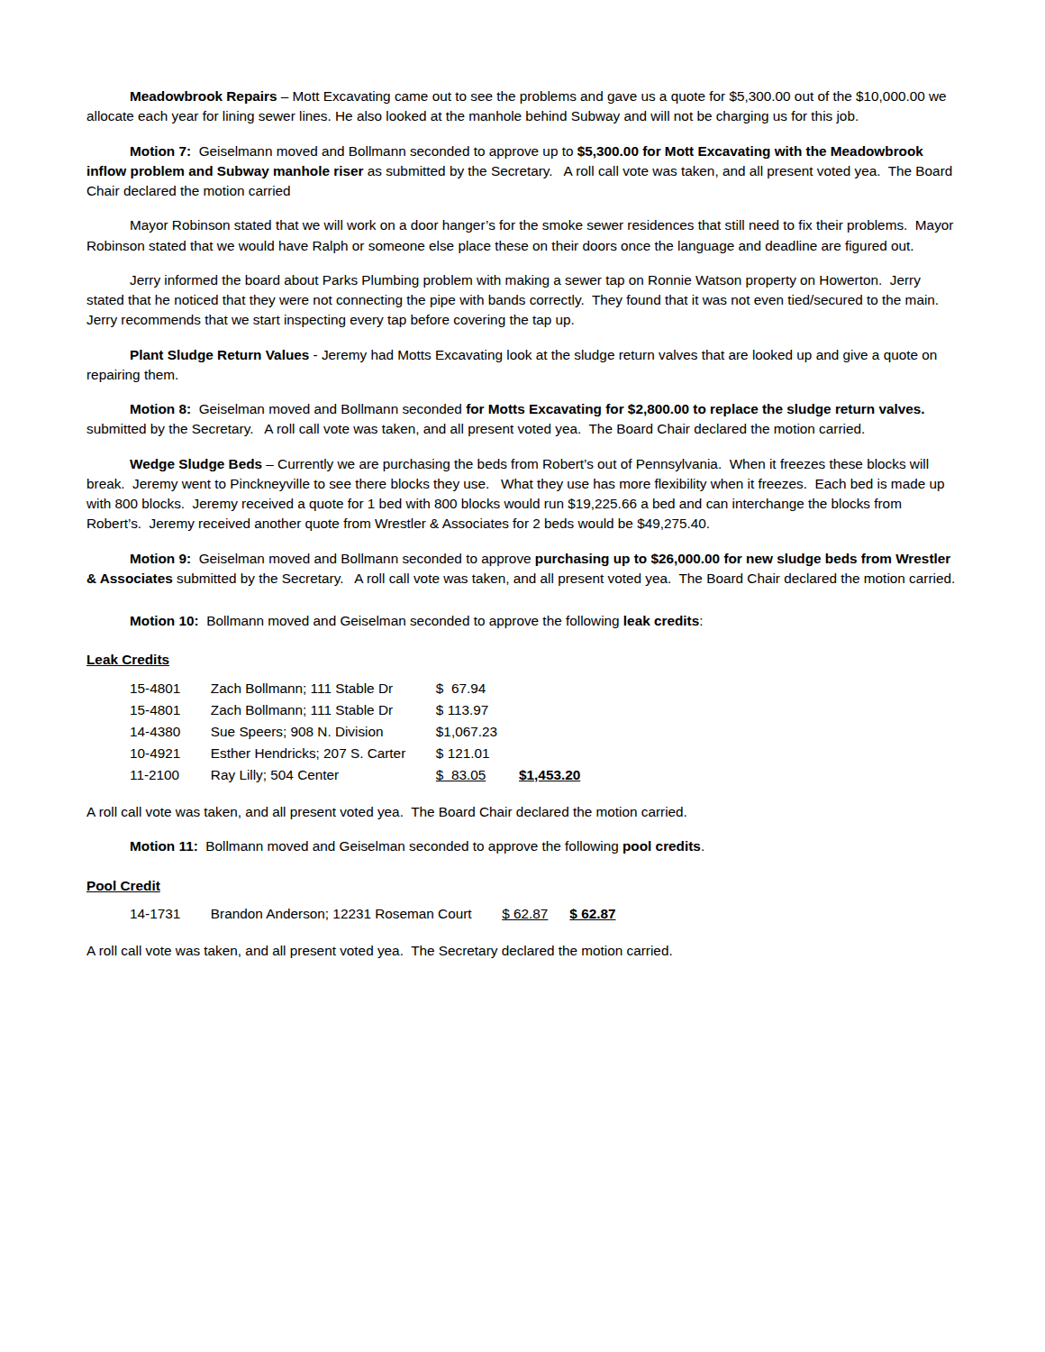Meadowbrook Repairs – Mott Excavating came out to see the problems and gave us a quote for $5,300.00 out of the $10,000.00 we allocate each year for lining sewer lines. He also looked at the manhole behind Subway and will not be charging us for this job.
Motion 7: Geiselmann moved and Bollmann seconded to approve up to $5,300.00 for Mott Excavating with the Meadowbrook inflow problem and Subway manhole riser as submitted by the Secretary. A roll call vote was taken, and all present voted yea. The Board Chair declared the motion carried
Mayor Robinson stated that we will work on a door hanger’s for the smoke sewer residences that still need to fix their problems. Mayor Robinson stated that we would have Ralph or someone else place these on their doors once the language and deadline are figured out.
Jerry informed the board about Parks Plumbing problem with making a sewer tap on Ronnie Watson property on Howerton. Jerry stated that he noticed that they were not connecting the pipe with bands correctly. They found that it was not even tied/secured to the main. Jerry recommends that we start inspecting every tap before covering the tap up.
Plant Sludge Return Values - Jeremy had Motts Excavating look at the sludge return valves that are looked up and give a quote on repairing them.
Motion 8: Geiselman moved and Bollmann seconded for Motts Excavating for $2,800.00 to replace the sludge return valves. submitted by the Secretary. A roll call vote was taken, and all present voted yea. The Board Chair declared the motion carried.
Wedge Sludge Beds – Currently we are purchasing the beds from Robert’s out of Pennsylvania. When it freezes these blocks will break. Jeremy went to Pinckneyville to see there blocks they use. What they use has more flexibility when it freezes. Each bed is made up with 800 blocks. Jeremy received a quote for 1 bed with 800 blocks would run $19,225.66 a bed and can interchange the blocks from Robert’s. Jeremy received another quote from Wrestler & Associates for 2 beds would be $49,275.40.
Motion 9: Geiselman moved and Bollmann seconded to approve purchasing up to $26,000.00 for new sludge beds from Wrestler & Associates submitted by the Secretary. A roll call vote was taken, and all present voted yea. The Board Chair declared the motion carried.
Motion 10: Bollmann moved and Geiselman seconded to approve the following leak credits:
Leak Credits
| 15-4801 | Zach Bollmann; 111 Stable Dr | $ 67.94 | |
| 15-4801 | Zach Bollmann; 111 Stable Dr | $ 113.97 | |
| 14-4380 | Sue Speers; 908 N. Division | $1,067.23 | |
| 10-4921 | Esther Hendricks; 207 S. Carter | $ 121.01 | |
| 11-2100 | Ray Lilly; 504 Center | $ 83.05 | $1,453.20 |
A roll call vote was taken, and all present voted yea. The Board Chair declared the motion carried.
Motion 11: Bollmann moved and Geiselman seconded to approve the following pool credits.
Pool Credit
| 14-1731 | Brandon Anderson; 12231 Roseman Court | $ 62.87 | $ 62.87 |
A roll call vote was taken, and all present voted yea. The Secretary declared the motion carried.